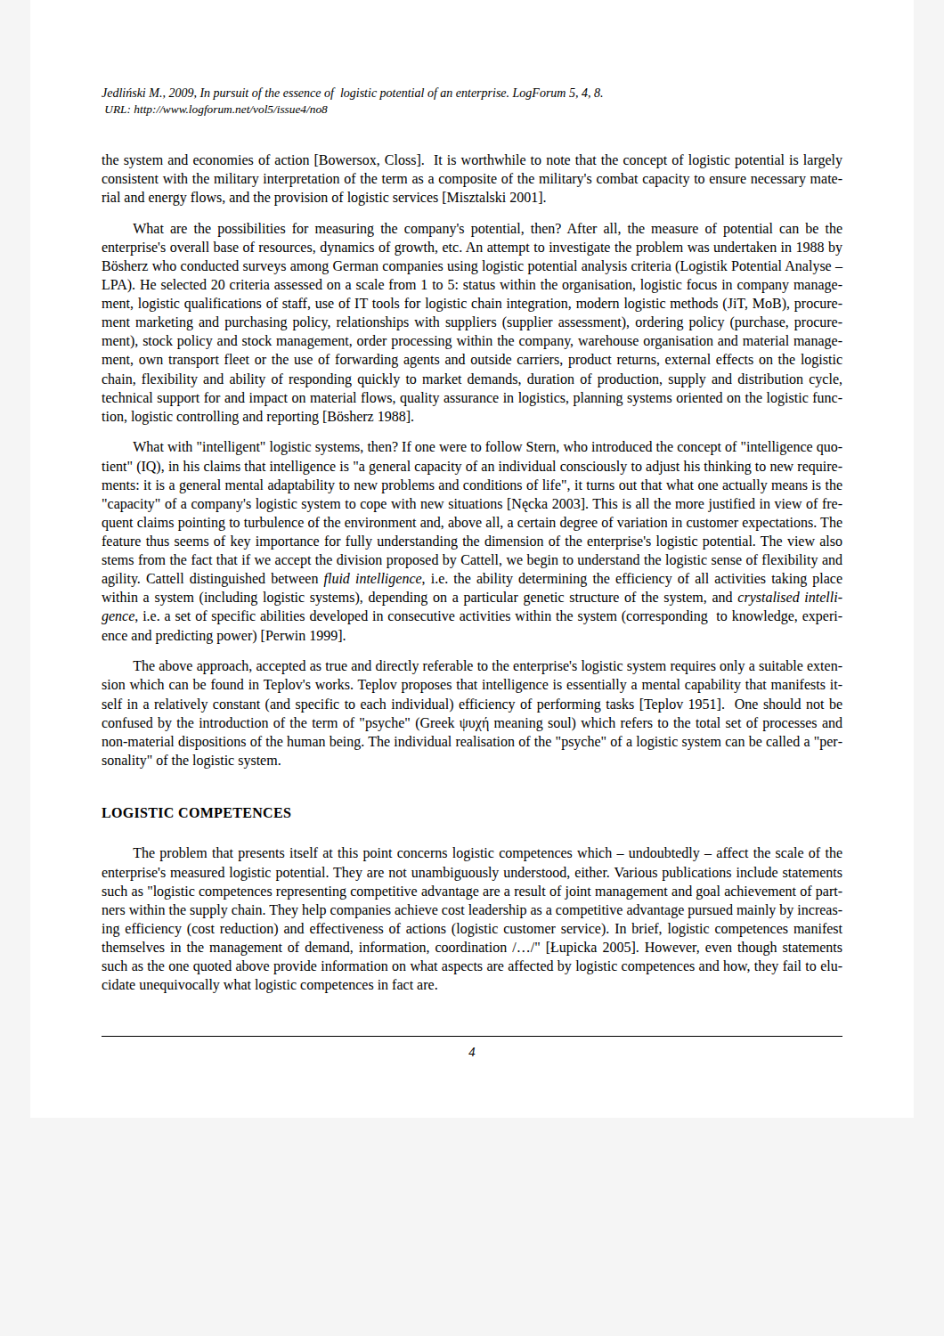Jedliński M., 2009, In pursuit of the essence of logistic potential of an enterprise. LogForum 5, 4, 8.
URL: http://www.logforum.net/vol5/issue4/no8
the system and economies of action [Bowersox, Closs]. It is worthwhile to note that the concept of logistic potential is largely consistent with the military interpretation of the term as a composite of the military's combat capacity to ensure necessary material and energy flows, and the provision of logistic services [Misztalski 2001].
What are the possibilities for measuring the company's potential, then? After all, the measure of potential can be the enterprise's overall base of resources, dynamics of growth, etc. An attempt to investigate the problem was undertaken in 1988 by Bösherz who conducted surveys among German companies using logistic potential analysis criteria (Logistik Potential Analyse – LPA). He selected 20 criteria assessed on a scale from 1 to 5: status within the organisation, logistic focus in company management, logistic qualifications of staff, use of IT tools for logistic chain integration, modern logistic methods (JiT, MoB), procurement marketing and purchasing policy, relationships with suppliers (supplier assessment), ordering policy (purchase, procurement), stock policy and stock management, order processing within the company, warehouse organisation and material management, own transport fleet or the use of forwarding agents and outside carriers, product returns, external effects on the logistic chain, flexibility and ability of responding quickly to market demands, duration of production, supply and distribution cycle, technical support for and impact on material flows, quality assurance in logistics, planning systems oriented on the logistic function, logistic controlling and reporting [Bösherz 1988].
What with "intelligent" logistic systems, then? If one were to follow Stern, who introduced the concept of "intelligence quotient" (IQ), in his claims that intelligence is "a general capacity of an individual consciously to adjust his thinking to new requirements: it is a general mental adaptability to new problems and conditions of life", it turns out that what one actually means is the "capacity" of a company's logistic system to cope with new situations [Nęcka 2003]. This is all the more justified in view of frequent claims pointing to turbulence of the environment and, above all, a certain degree of variation in customer expectations. The feature thus seems of key importance for fully understanding the dimension of the enterprise's logistic potential. The view also stems from the fact that if we accept the division proposed by Cattell, we begin to understand the logistic sense of flexibility and agility. Cattell distinguished between fluid intelligence, i.e. the ability determining the efficiency of all activities taking place within a system (including logistic systems), depending on a particular genetic structure of the system, and crystalised intelligence, i.e. a set of specific abilities developed in consecutive activities within the system (corresponding to knowledge, experience and predicting power) [Perwin 1999].
The above approach, accepted as true and directly referable to the enterprise's logistic system requires only a suitable extension which can be found in Teplov's works. Teplov proposes that intelligence is essentially a mental capability that manifests itself in a relatively constant (and specific to each individual) efficiency of performing tasks [Teplov 1951]. One should not be confused by the introduction of the term of "psyche" (Greek ψυχή meaning soul) which refers to the total set of processes and non-material dispositions of the human being. The individual realisation of the "psyche" of a logistic system can be called a "personality" of the logistic system.
Logistic competences
The problem that presents itself at this point concerns logistic competences which – undoubtedly – affect the scale of the enterprise's measured logistic potential. They are not unambiguously understood, either. Various publications include statements such as "logistic competences representing competitive advantage are a result of joint management and goal achievement of partners within the supply chain. They help companies achieve cost leadership as a competitive advantage pursued mainly by increasing efficiency (cost reduction) and effectiveness of actions (logistic customer service). In brief, logistic competences manifest themselves in the management of demand, information, coordination /…/" [Łupicka 2005]. However, even though statements such as the one quoted above provide information on what aspects are affected by logistic competences and how, they fail to elucidate unequivocally what logistic competences in fact are.
4